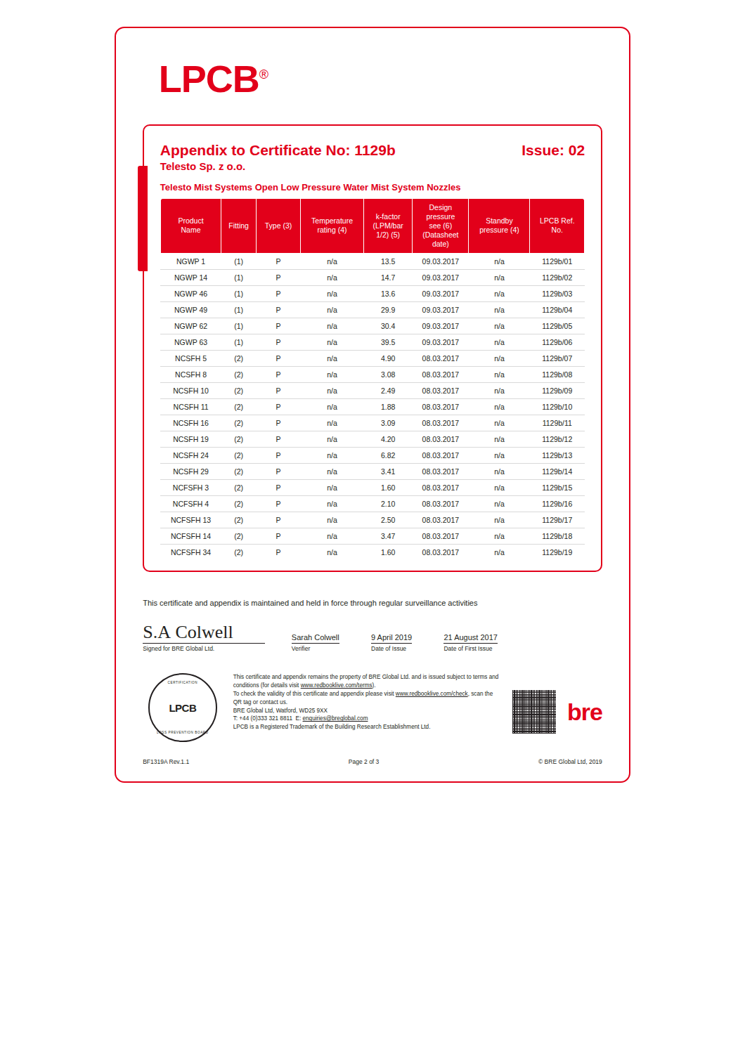LPCB®
Issue: 02
Appendix to Certificate No: 1129b
Telesto Sp. z o.o.
Telesto Mist Systems Open Low Pressure Water Mist System Nozzles
| Product Name | Fitting | Type (3) | Temperature rating (4) | k-factor (LPM/bar 1/2) (5) | Design pressure see (6) (Datasheet date) | Standby pressure (4) | LPCB Ref. No. |
| --- | --- | --- | --- | --- | --- | --- | --- |
| NGWP 1 | (1) | P | n/a | 13.5 | 09.03.2017 | n/a | 1129b/01 |
| NGWP 14 | (1) | P | n/a | 14.7 | 09.03.2017 | n/a | 1129b/02 |
| NGWP 46 | (1) | P | n/a | 13.6 | 09.03.2017 | n/a | 1129b/03 |
| NGWP 49 | (1) | P | n/a | 29.9 | 09.03.2017 | n/a | 1129b/04 |
| NGWP 62 | (1) | P | n/a | 30.4 | 09.03.2017 | n/a | 1129b/05 |
| NGWP 63 | (1) | P | n/a | 39.5 | 09.03.2017 | n/a | 1129b/06 |
| NCSFH 5 | (2) | P | n/a | 4.90 | 08.03.2017 | n/a | 1129b/07 |
| NCSFH 8 | (2) | P | n/a | 3.08 | 08.03.2017 | n/a | 1129b/08 |
| NCSFH 10 | (2) | P | n/a | 2.49 | 08.03.2017 | n/a | 1129b/09 |
| NCSFH 11 | (2) | P | n/a | 1.88 | 08.03.2017 | n/a | 1129b/10 |
| NCSFH 16 | (2) | P | n/a | 3.09 | 08.03.2017 | n/a | 1129b/11 |
| NCSFH 19 | (2) | P | n/a | 4.20 | 08.03.2017 | n/a | 1129b/12 |
| NCSFH 24 | (2) | P | n/a | 6.82 | 08.03.2017 | n/a | 1129b/13 |
| NCSFH 29 | (2) | P | n/a | 3.41 | 08.03.2017 | n/a | 1129b/14 |
| NCFSFH 3 | (2) | P | n/a | 1.60 | 08.03.2017 | n/a | 1129b/15 |
| NCFSFH 4 | (2) | P | n/a | 2.10 | 08.03.2017 | n/a | 1129b/16 |
| NCFSFH 13 | (2) | P | n/a | 2.50 | 08.03.2017 | n/a | 1129b/17 |
| NCFSFH 14 | (2) | P | n/a | 3.47 | 08.03.2017 | n/a | 1129b/18 |
| NCFSFH 34 | (2) | P | n/a | 1.60 | 08.03.2017 | n/a | 1129b/19 |
This certificate and appendix is maintained and held in force through regular surveillance activities
S.A Colwell
Signed for BRE Global Ltd.
Sarah Colwell
Verifier
9 April 2019
Date of Issue
21 August 2017
Date of First Issue
CERTIFICATION
LPCB
LOSS PREVENTION BOARD
This certificate and appendix remains the property of BRE Global Ltd. and is issued subject to terms and conditions (for details visit www.redbooklive.com/terms).
To check the validity of this certificate and appendix please visit www.redbooklive.com/check, scan the QR tag or contact us.
BRE Global Ltd, Watford, WD25 9XX
T: +44 (0)333 321 8811 E: enquiries@breglobal.com
LPCB is a Registered Trademark of the Building Research Establishment Ltd.
bre
BF1319A Rev.1.1 Page 2 of 3 © BRE Global Ltd, 2019